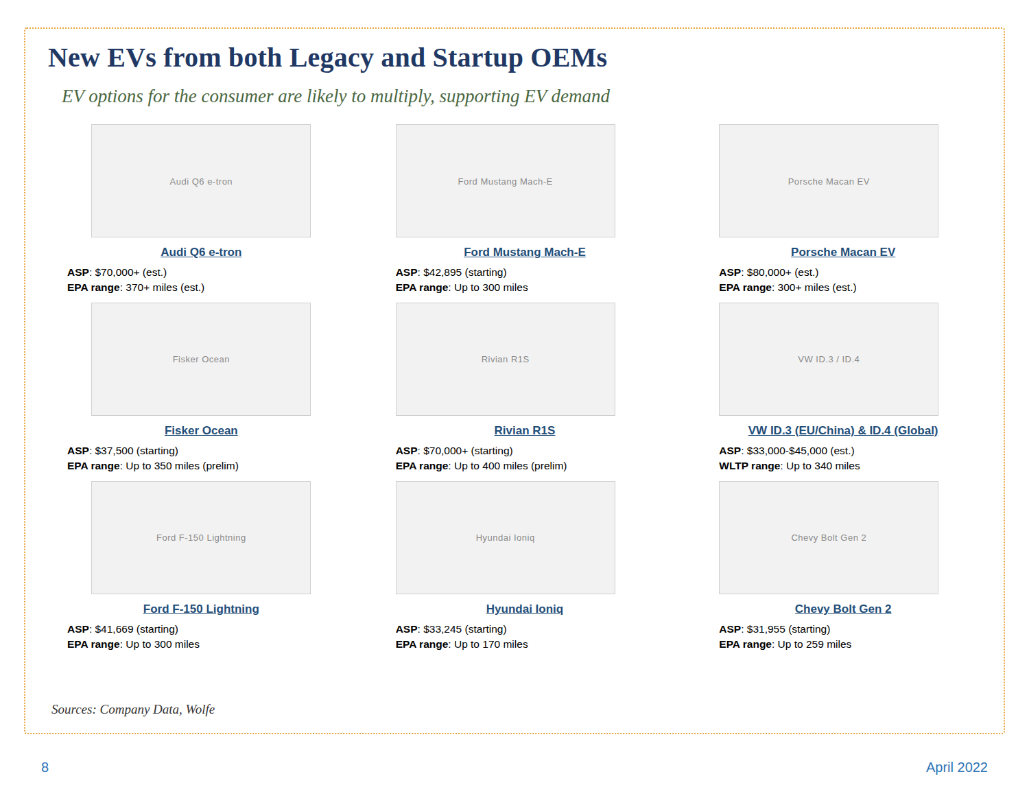New EVs from both Legacy and Startup OEMs
EV options for the consumer are likely to multiply, supporting EV demand
Audi Q6 e-tron
Audi Q6 e-tron
ASP: $70,000+ (est.)
EPA range: 370+ miles (est.)
Ford Mustang Mach-E
Ford Mustang Mach-E
ASP: $42,895 (starting)
EPA range: Up to 300 miles
Porsche Macan EV
Porsche Macan EV
ASP: $80,000+ (est.)
EPA range: 300+ miles (est.)
Fisker Ocean
Fisker Ocean
ASP: $37,500 (starting)
EPA range: Up to 350 miles (prelim)
Rivian R1S
Rivian R1S
ASP: $70,000+ (starting)
EPA range: Up to 400 miles (prelim)
VW ID.3 / ID.4
VW ID.3 (EU/China) & ID.4 (Global)
ASP: $33,000-$45,000 (est.)
WLTP range: Up to 340 miles
Ford F-150 Lightning
Ford F-150 Lightning
ASP: $41,669 (starting)
EPA range: Up to 300 miles
Hyundai Ioniq
Hyundai Ioniq
ASP: $33,245 (starting)
EPA range: Up to 170 miles
Chevy Bolt Gen 2
Chevy Bolt Gen 2
ASP: $31,955 (starting)
EPA range: Up to 259 miles
Sources: Company Data, Wolfe
8
April 2022